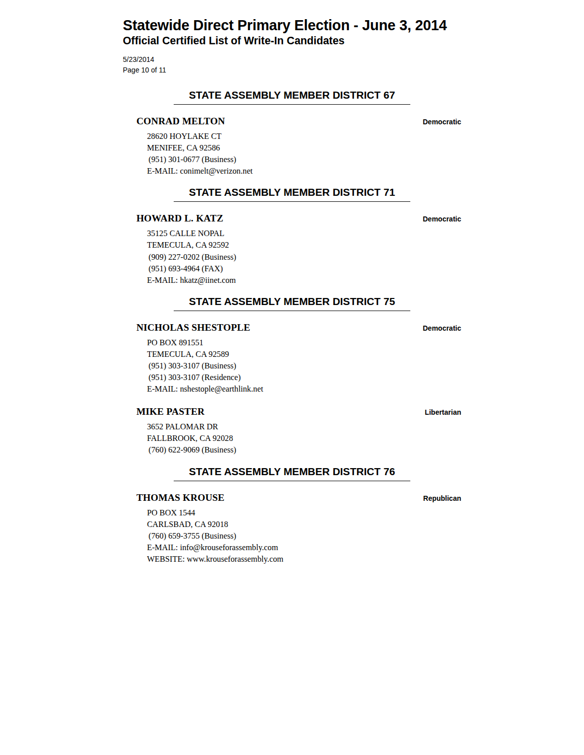Statewide Direct Primary Election - June 3, 2014
Official Certified List of Write-In Candidates
5/23/2014
Page 10 of 11
STATE ASSEMBLY MEMBER DISTRICT 67
CONRAD MELTON Democratic
28620 HOYLAKE CT
MENIFEE, CA 92586
(951) 301-0677 (Business)
E-MAIL: conimelt@verizon.net
STATE ASSEMBLY MEMBER DISTRICT 71
HOWARD L. KATZ Democratic
35125 CALLE NOPAL
TEMECULA, CA 92592
(909) 227-0202 (Business)
(951) 693-4964 (FAX)
E-MAIL: hkatz@iinet.com
STATE ASSEMBLY MEMBER DISTRICT 75
NICHOLAS SHESTOPLE Democratic
PO BOX 891551
TEMECULA, CA 92589
(951) 303-3107 (Business)
(951) 303-3107 (Residence)
E-MAIL: nshestople@earthlink.net
MIKE PASTER Libertarian
3652 PALOMAR DR
FALLBROOK, CA 92028
(760) 622-9069 (Business)
STATE ASSEMBLY MEMBER DISTRICT 76
THOMAS KROUSE Republican
PO BOX 1544
CARLSBAD, CA 92018
(760) 659-3755 (Business)
E-MAIL: info@krouseforassembly.com
WEBSITE: www.krouseforassembly.com